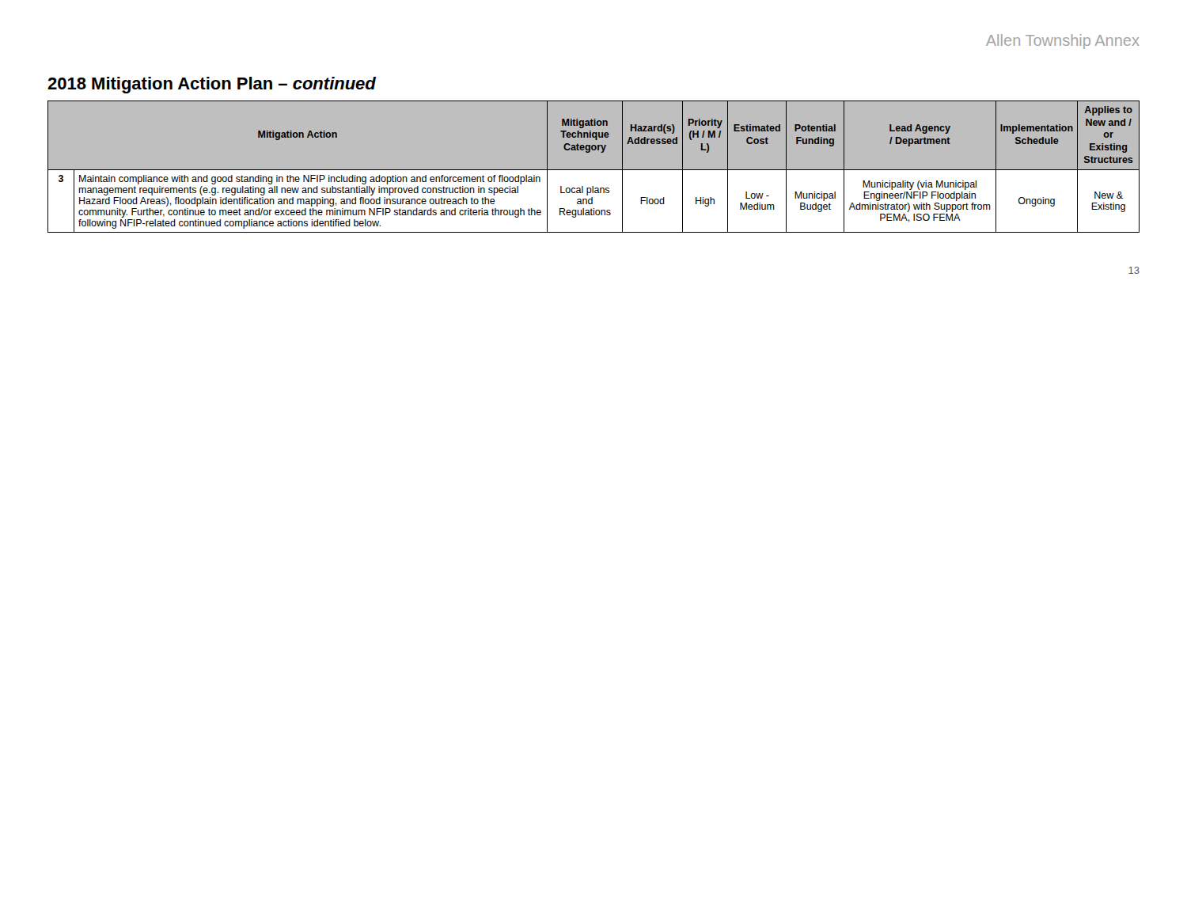Allen Township Annex
2018 Mitigation Action Plan – continued
| Mitigation Action | Mitigation Technique Category | Hazard(s) Addressed | Priority (H / M / L) | Estimated Cost | Potential Funding | Lead Agency / Department | Implementation Schedule | Applies to New and / or Existing Structures |
| --- | --- | --- | --- | --- | --- | --- | --- | --- |
| 3 | Maintain compliance with and good standing in the NFIP including adoption and enforcement of floodplain management requirements (e.g. regulating all new and substantially improved construction in special Hazard Flood Areas), floodplain identification and mapping, and flood insurance outreach to the community. Further, continue to meet and/or exceed the minimum NFIP standards and criteria through the following NFIP-related continued compliance actions identified below. | Local plans and Regulations | Flood | High | Low - Medium | Municipal Budget | Municipality (via Municipal Engineer/NFIP Floodplain Administrator) with Support from PEMA, ISO FEMA | Ongoing | New & Existing |
13